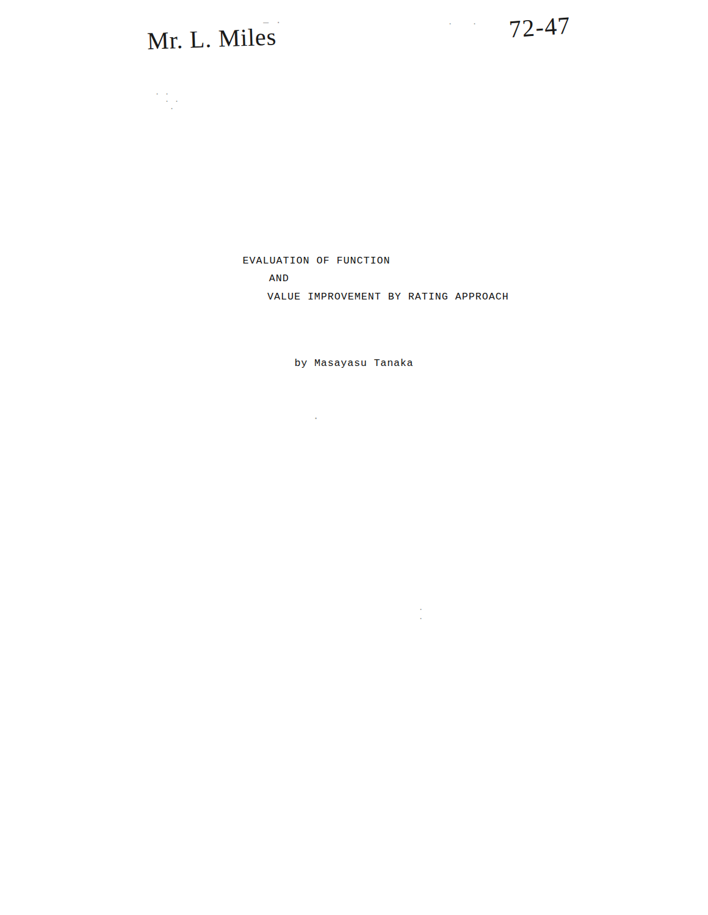Mr. L. Miles
72-47
— ·
· ·
· ·
· ·
·
·
·
·
EVALUATION OF FUNCTION AND VALUE IMPROVEMENT BY RATING APPROACH
by Masayasu Tanaka